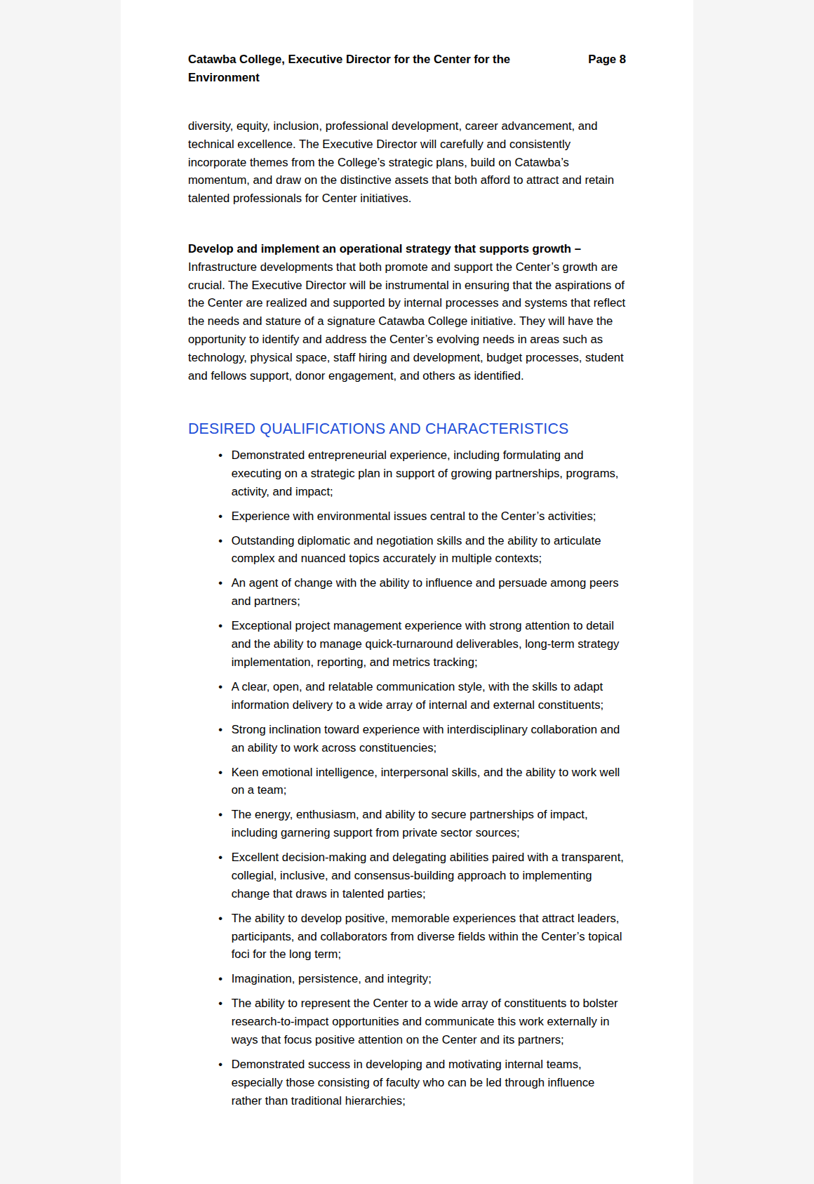Catawba College, Executive Director for the Center for the Environment Page 8
diversity, equity, inclusion, professional development, career advancement, and technical excellence. The Executive Director will carefully and consistently incorporate themes from the College’s strategic plans, build on Catawba’s momentum, and draw on the distinctive assets that both afford to attract and retain talented professionals for Center initiatives.
Develop and implement an operational strategy that supports growth – Infrastructure developments that both promote and support the Center’s growth are crucial. The Executive Director will be instrumental in ensuring that the aspirations of the Center are realized and supported by internal processes and systems that reflect the needs and stature of a signature Catawba College initiative. They will have the opportunity to identify and address the Center’s evolving needs in areas such as technology, physical space, staff hiring and development, budget processes, student and fellows support, donor engagement, and others as identified.
Desired Qualifications and Characteristics
Demonstrated entrepreneurial experience, including formulating and executing on a strategic plan in support of growing partnerships, programs, activity, and impact;
Experience with environmental issues central to the Center’s activities;
Outstanding diplomatic and negotiation skills and the ability to articulate complex and nuanced topics accurately in multiple contexts;
An agent of change with the ability to influence and persuade among peers and partners;
Exceptional project management experience with strong attention to detail and the ability to manage quick-turnaround deliverables, long-term strategy implementation, reporting, and metrics tracking;
A clear, open, and relatable communication style, with the skills to adapt information delivery to a wide array of internal and external constituents;
Strong inclination toward experience with interdisciplinary collaboration and an ability to work across constituencies;
Keen emotional intelligence, interpersonal skills, and the ability to work well on a team;
The energy, enthusiasm, and ability to secure partnerships of impact, including garnering support from private sector sources;
Excellent decision-making and delegating abilities paired with a transparent, collegial, inclusive, and consensus-building approach to implementing change that draws in talented parties;
The ability to develop positive, memorable experiences that attract leaders, participants, and collaborators from diverse fields within the Center’s topical foci for the long term;
Imagination, persistence, and integrity;
The ability to represent the Center to a wide array of constituents to bolster research-to-impact opportunities and communicate this work externally in ways that focus positive attention on the Center and its partners;
Demonstrated success in developing and motivating internal teams, especially those consisting of faculty who can be led through influence rather than traditional hierarchies;